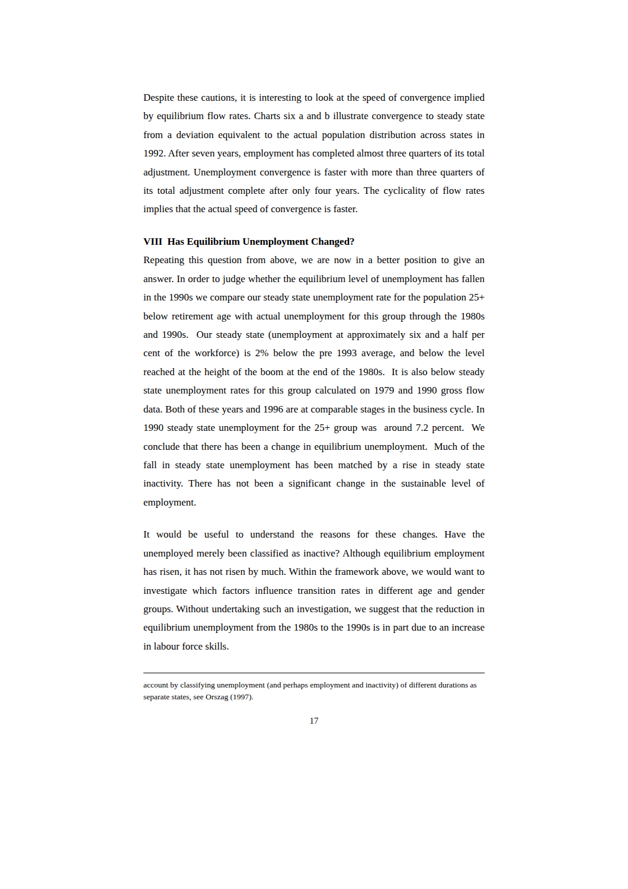Despite these cautions, it is interesting to look at the speed of convergence implied by equilibrium flow rates. Charts six a and b illustrate convergence to steady state from a deviation equivalent to the actual population distribution across states in 1992. After seven years, employment has completed almost three quarters of its total adjustment. Unemployment convergence is faster with more than three quarters of its total adjustment complete after only four years. The cyclicality of flow rates implies that the actual speed of convergence is faster.
VIII Has Equilibrium Unemployment Changed?
Repeating this question from above, we are now in a better position to give an answer. In order to judge whether the equilibrium level of unemployment has fallen in the 1990s we compare our steady state unemployment rate for the population 25+ below retirement age with actual unemployment for this group through the 1980s and 1990s. Our steady state (unemployment at approximately six and a half per cent of the workforce) is 2% below the pre 1993 average, and below the level reached at the height of the boom at the end of the 1980s. It is also below steady state unemployment rates for this group calculated on 1979 and 1990 gross flow data. Both of these years and 1996 are at comparable stages in the business cycle. In 1990 steady state unemployment for the 25+ group was around 7.2 percent. We conclude that there has been a change in equilibrium unemployment. Much of the fall in steady state unemployment has been matched by a rise in steady state inactivity. There has not been a significant change in the sustainable level of employment.
It would be useful to understand the reasons for these changes. Have the unemployed merely been classified as inactive? Although equilibrium employment has risen, it has not risen by much. Within the framework above, we would want to investigate which factors influence transition rates in different age and gender groups. Without undertaking such an investigation, we suggest that the reduction in equilibrium unemployment from the 1980s to the 1990s is in part due to an increase in labour force skills.
account by classifying unemployment (and perhaps employment and inactivity) of different durations as separate states, see Orszag (1997).
17